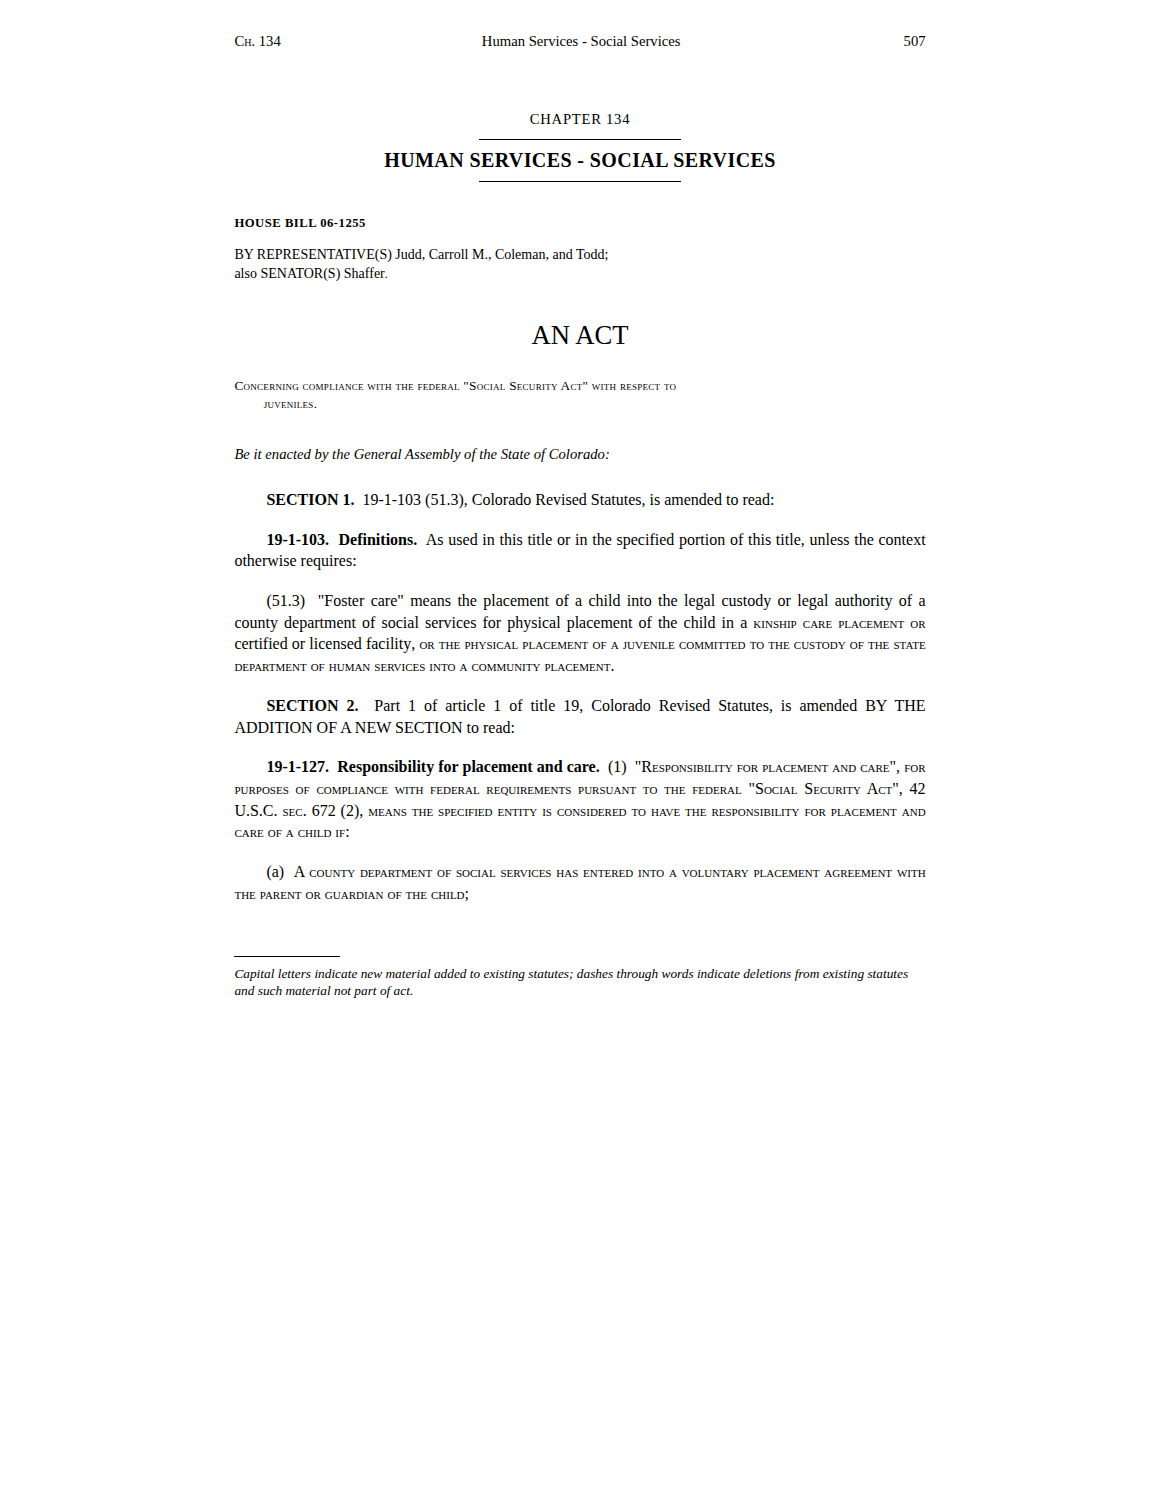Ch. 134
Human Services - Social Services
507
CHAPTER 134
HUMAN SERVICES - SOCIAL SERVICES
HOUSE BILL 06-1255
BY REPRESENTATIVE(S) Judd, Carroll M., Coleman, and Todd;
also SENATOR(S) Shaffer.
AN ACT
Concerning compliance with the federal "Social Security Act" with respect to juveniles.
Be it enacted by the General Assembly of the State of Colorado:
SECTION 1. 19-1-103 (51.3), Colorado Revised Statutes, is amended to read:
19-1-103. Definitions. As used in this title or in the specified portion of this title, unless the context otherwise requires:
(51.3) "Foster care" means the placement of a child into the legal custody or legal authority of a county department of social services for physical placement of the child in a kinship care placement or certified or licensed facility, or the physical placement of a juvenile committed to the custody of the state department of human services into a community placement.
SECTION 2. Part 1 of article 1 of title 19, Colorado Revised Statutes, is amended BY THE ADDITION OF A NEW SECTION to read:
19-1-127. Responsibility for placement and care. (1) "Responsibility for placement and care", for purposes of compliance with federal requirements pursuant to the federal "Social Security Act", 42 U.S.C. sec. 672 (2), means the specified entity is considered to have the responsibility for placement and care of a child if:
(a) A county department of social services has entered into a voluntary placement agreement with the parent or guardian of the child;
Capital letters indicate new material added to existing statutes; dashes through words indicate deletions from existing statutes and such material not part of act.